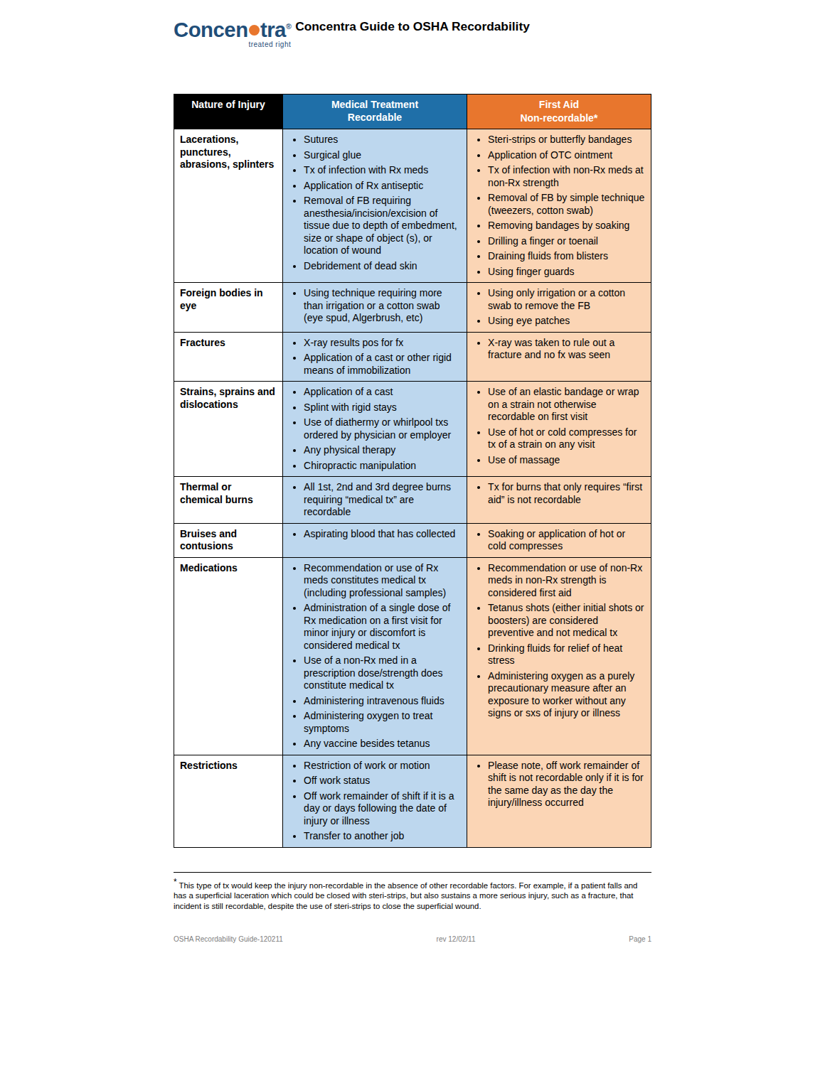Concen tra®
treated right
Concentra Guide to OSHA Recordability
| Nature of Injury | Medical Treatment Recordable | First Aid Non-recordable * |
| --- | --- | --- |
| Lacerations, punctures, abrasions, splinters | Sutures Surgical glue Tx of infection with Rx meds Application of Rx antiseptic Removal of FB requiring anesthesia/incision/excision of tissue due to depth of embedment, size or shape of object (s), or location of wound Debridement of dead skin | Steri-strips or butterfly bandages Application of OTC ointment Tx of infection with non-Rx meds at non-Rx strength Removal of FB by simple technique (tweezers, cotton swab) Removing bandages by soaking Drilling a finger or toenail Draining fluids from blisters Using finger guards |
| Foreign bodies in eye | Using technique requiring more than irrigation or a cotton swab (eye spud, Algerbrush, etc) | Using only irrigation or a cotton swab to remove the FB Using eye patches |
| Fractures | X-ray results pos for fx Application of a cast or other rigid means of immobilization | X-ray was taken to rule out a fracture and no fx was seen |
| Strains, sprains and dislocations | Application of a cast Splint with rigid stays Use of diathermy or whirlpool txs ordered by physician or employer Any physical therapy Chiropractic manipulation | Use of an elastic bandage or wrap on a strain not otherwise recordable on first visit Use of hot or cold compresses for tx of a strain on any visit Use of massage |
| Thermal or chemical burns | All 1st, 2nd and 3rd degree burns requiring “medical tx” are recordable | Tx for burns that only requires “first aid” is not recordable |
| Bruises and contusions | Aspirating blood that has collected | Soaking or application of hot or cold compresses |
| Medications | Recommendation or use of Rx meds constitutes medical tx (including professional samples) Administration of a single dose of Rx medication on a first visit for minor injury or discomfort is considered medical tx Use of a non-Rx med in a prescription dose/strength does constitute medical tx Administering intravenous fluids Administering oxygen to treat symptoms Any vaccine besides tetanus | Recommendation or use of non-Rx meds in non-Rx strength is considered first aid Tetanus shots (either initial shots or boosters) are considered preventive and not medical tx Drinking fluids for relief of heat stress Administering oxygen as a purely precautionary measure after an exposure to worker without any signs or sxs of injury or illness |
| Restrictions | Restriction of work or motion Off work status Off work remainder of shift if it is a day or days following the date of injury or illness Transfer to another job | Please note, off work remainder of shift is not recordable only if it is for the same day as the day the injury/illness occurred |
* This type of tx would keep the injury non-recordable in the absence of other recordable factors. For example, if a patient falls and has a superficial laceration which could be closed with steri-strips, but also sustains a more serious injury, such as a fracture, that incident is still recordable, despite the use of steri-strips to close the superficial wound.
OSHA Recordability Guide-120211
rev 12/02/11
Page 1